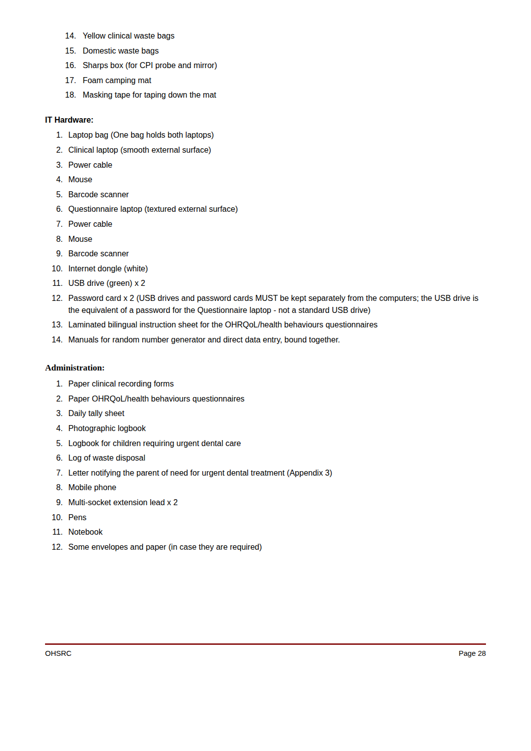14. Yellow clinical waste bags
15. Domestic waste bags
16. Sharps box (for CPI probe and mirror)
17. Foam camping mat
18. Masking tape for taping down the mat
IT Hardware:
Laptop bag (One bag holds both laptops)
Clinical laptop (smooth external surface)
Power cable
Mouse
Barcode scanner
Questionnaire laptop (textured external surface)
Power cable
Mouse
Barcode scanner
Internet dongle (white)
USB drive (green) x 2
Password card x 2 (USB drives and password cards MUST be kept separately from the computers; the USB drive is the equivalent of a password for the Questionnaire laptop - not a standard USB drive)
Laminated bilingual instruction sheet for the OHRQoL/health behaviours questionnaires
Manuals for random number generator and direct data entry, bound together.
Administration:
Paper clinical recording forms
Paper OHRQoL/health behaviours questionnaires
Daily tally sheet
Photographic logbook
Logbook for children requiring urgent dental care
Log of waste disposal
Letter notifying the parent of need for urgent dental treatment (Appendix 3)
Mobile phone
Multi-socket extension lead x 2
Pens
Notebook
Some envelopes and paper (in case they are required)
OHSRC Page 28